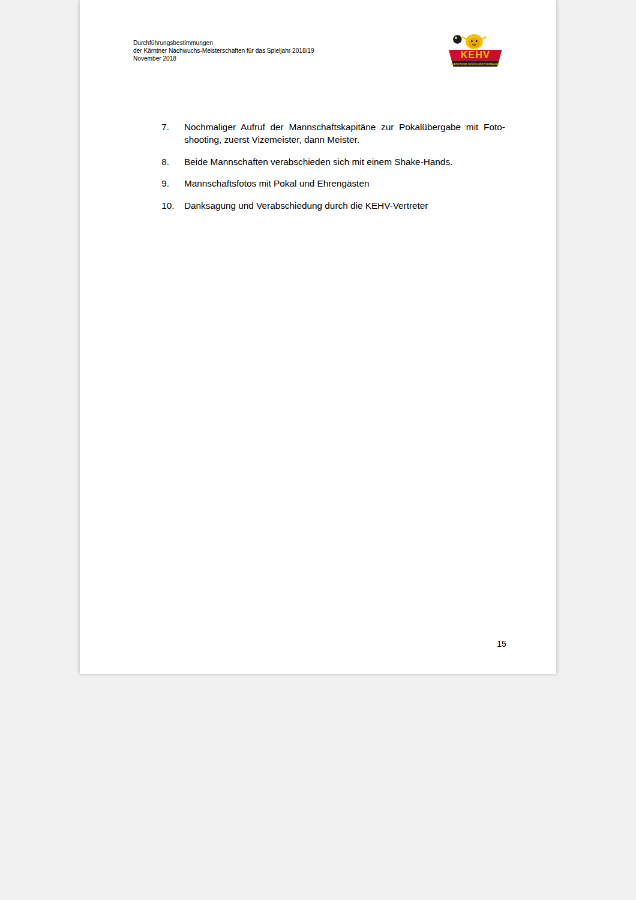Durchführungsbestimmungen
der Kärntner Nachwuchs-Meisterschaften für das Spieljahr 2018/19
November 2018
KEHV KÄRNTNER EISHOCKEYVERBAND
7. Nochmaliger Aufruf der Mannschaftskapitäne zur Pokalübergabe mit Fotoshooting, zuerst Vizemeister, dann Meister.
8. Beide Mannschaften verabschieden sich mit einem Shake-Hands.
9. Mannschaftsfotos mit Pokal und Ehrengästen
10. Danksagung und Verabschiedung durch die KEHV-Vertreter
15